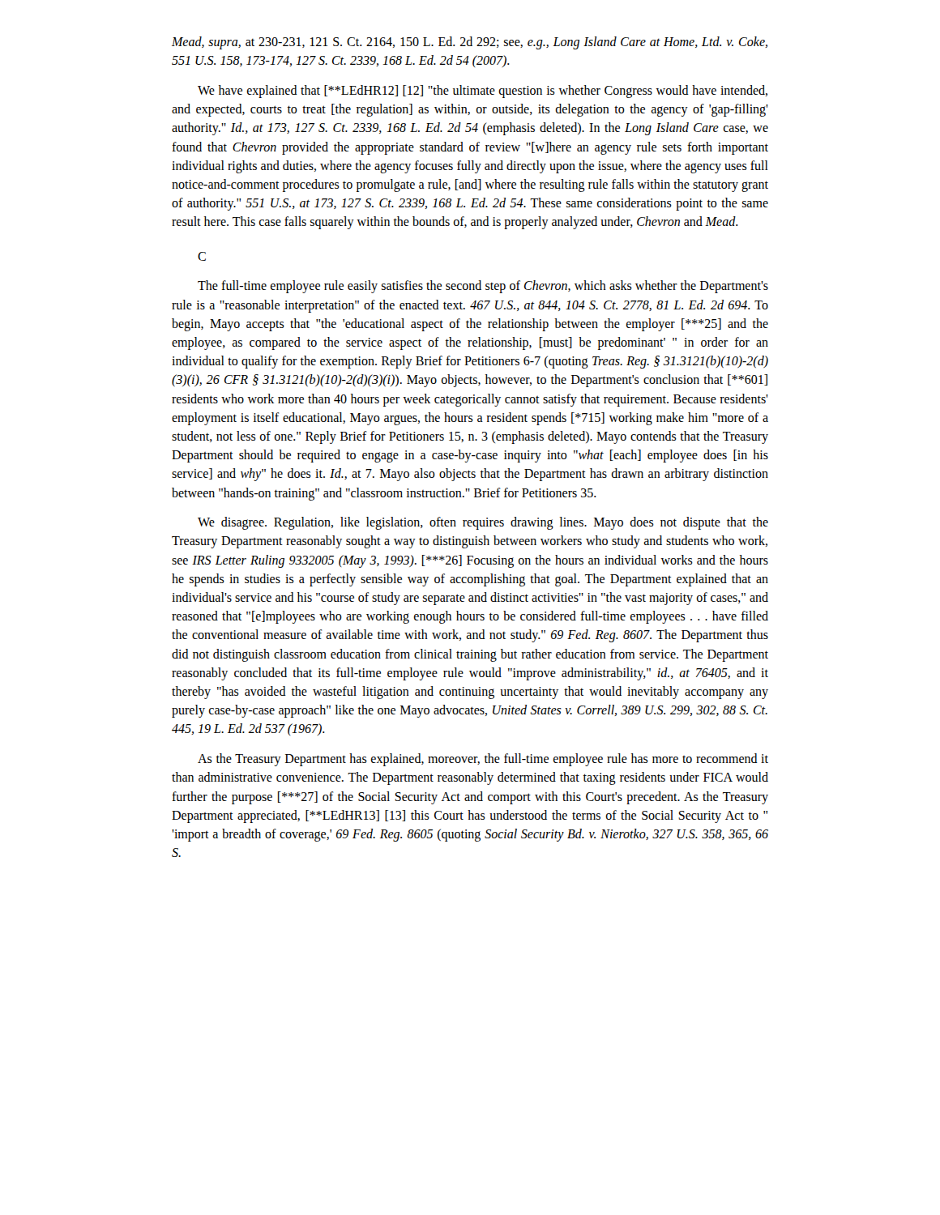Mead, supra, at 230-231, 121 S. Ct. 2164, 150 L. Ed. 2d 292; see, e.g., Long Island Care at Home, Ltd. v. Coke, 551 U.S. 158, 173-174, 127 S. Ct. 2339, 168 L. Ed. 2d 54 (2007).
We have explained that [**LEdHR12] [12] "the ultimate question is whether Congress would have intended, and expected, courts to treat [the regulation] as within, or outside, its delegation to the agency of 'gap-filling' authority." Id., at 173, 127 S. Ct. 2339, 168 L. Ed. 2d 54 (emphasis deleted). In the Long Island Care case, we found that Chevron provided the appropriate standard of review "[w]here an agency rule sets forth important individual rights and duties, where the agency focuses fully and directly upon the issue, where the agency uses full notice-and-comment procedures to promulgate a rule, [and] where the resulting rule falls within the statutory grant of authority." 551 U.S., at 173, 127 S. Ct. 2339, 168 L. Ed. 2d 54. These same considerations point to the same result here. This case falls squarely within the bounds of, and is properly analyzed under, Chevron and Mead.
C
The full-time employee rule easily satisfies the second step of Chevron, which asks whether the Department's rule is a "reasonable interpretation" of the enacted text. 467 U.S., at 844, 104 S. Ct. 2778, 81 L. Ed. 2d 694. To begin, Mayo accepts that "the 'educational aspect of the relationship between the employer [***25] and the employee, as compared to the service aspect of the relationship, [must] be predominant' " in order for an individual to qualify for the exemption. Reply Brief for Petitioners 6-7 (quoting Treas. Reg. § 31.3121(b)(10)-2(d)(3)(i), 26 CFR § 31.3121(b)(10)-2(d)(3)(i)). Mayo objects, however, to the Department's conclusion that [**601] residents who work more than 40 hours per week categorically cannot satisfy that requirement. Because residents' employment is itself educational, Mayo argues, the hours a resident spends [*715] working make him "more of a student, not less of one." Reply Brief for Petitioners 15, n. 3 (emphasis deleted). Mayo contends that the Treasury Department should be required to engage in a case-by-case inquiry into "what [each] employee does [in his service] and why" he does it. Id., at 7. Mayo also objects that the Department has drawn an arbitrary distinction between "hands-on training" and "classroom instruction." Brief for Petitioners 35.
We disagree. Regulation, like legislation, often requires drawing lines. Mayo does not dispute that the Treasury Department reasonably sought a way to distinguish between workers who study and students who work, see IRS Letter Ruling 9332005 (May 3, 1993). [***26] Focusing on the hours an individual works and the hours he spends in studies is a perfectly sensible way of accomplishing that goal. The Department explained that an individual's service and his "course of study are separate and distinct activities" in "the vast majority of cases," and reasoned that "[e]mployees who are working enough hours to be considered full-time employees . . . have filled the conventional measure of available time with work, and not study." 69 Fed. Reg. 8607. The Department thus did not distinguish classroom education from clinical training but rather education from service. The Department reasonably concluded that its full-time employee rule would "improve administrability," id., at 76405, and it thereby "has avoided the wasteful litigation and continuing uncertainty that would inevitably accompany any purely case-by-case approach" like the one Mayo advocates, United States v. Correll, 389 U.S. 299, 302, 88 S. Ct. 445, 19 L. Ed. 2d 537 (1967).
As the Treasury Department has explained, moreover, the full-time employee rule has more to recommend it than administrative convenience. The Department reasonably determined that taxing residents under FICA would further the purpose [***27] of the Social Security Act and comport with this Court's precedent. As the Treasury Department appreciated, [**LEdHR13] [13] this Court has understood the terms of the Social Security Act to " 'import a breadth of coverage,' 69 Fed. Reg. 8605 (quoting Social Security Bd. v. Nierotko, 327 U.S. 358, 365, 66 S.